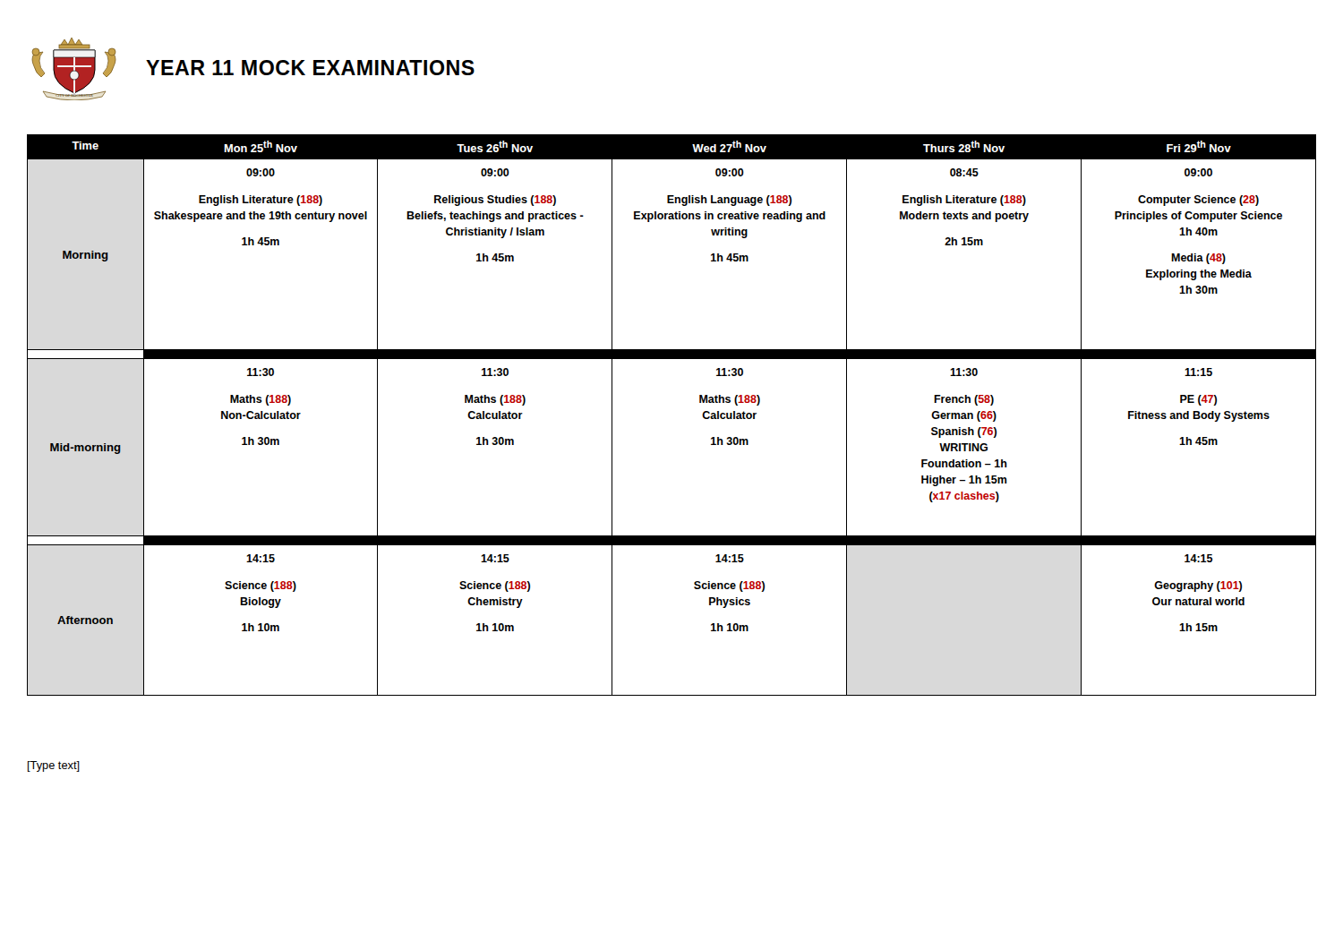CITY OF ROCHESTER
YEAR 11 MOCK EXAMINATIONS
| Time | Mon 25 th Nov | Tues 26 th Nov | Wed 27 th Nov | Thurs 28 th Nov | Fri 29 th Nov |
| --- | --- | --- | --- | --- | --- |
| Morning | 09:00 English Literature ( 188 ) Shakespeare and the 19th century novel 1h 45m | 09:00 Religious Studies ( 188 ) Beliefs, teachings and practices - Christianity / Islam 1h 45m | 09:00 English Language ( 188 ) Explorations in creative reading and writing 1h 45m | 08:45 English Literature ( 188 ) Modern texts and poetry 2h 15m | 09:00 Computer Science ( 28 ) Principles of Computer Science 1h 40m Media ( 48 ) Exploring the Media 1h 30m |
| Mid-morning | 11:30 Maths ( 188 ) Non-Calculator 1h 30m | 11:30 Maths ( 188 ) Calculator 1h 30m | 11:30 Maths ( 188 ) Calculator 1h 30m | 11:30 French ( 58 ) German ( 66 ) Spanish ( 76 ) WRITING Foundation – 1h Higher – 1h 15m ( x17 clashes ) | 11:15 PE ( 47 ) Fitness and Body Systems 1h 45m |
| Afternoon | 14:15 Science ( 188 ) Biology 1h 10m | 14:15 Science ( 188 ) Chemistry 1h 10m | 14:15 Science ( 188 ) Physics 1h 10m | | 14:15 Geography ( 101 ) Our natural world 1h 15m |
[Type text]